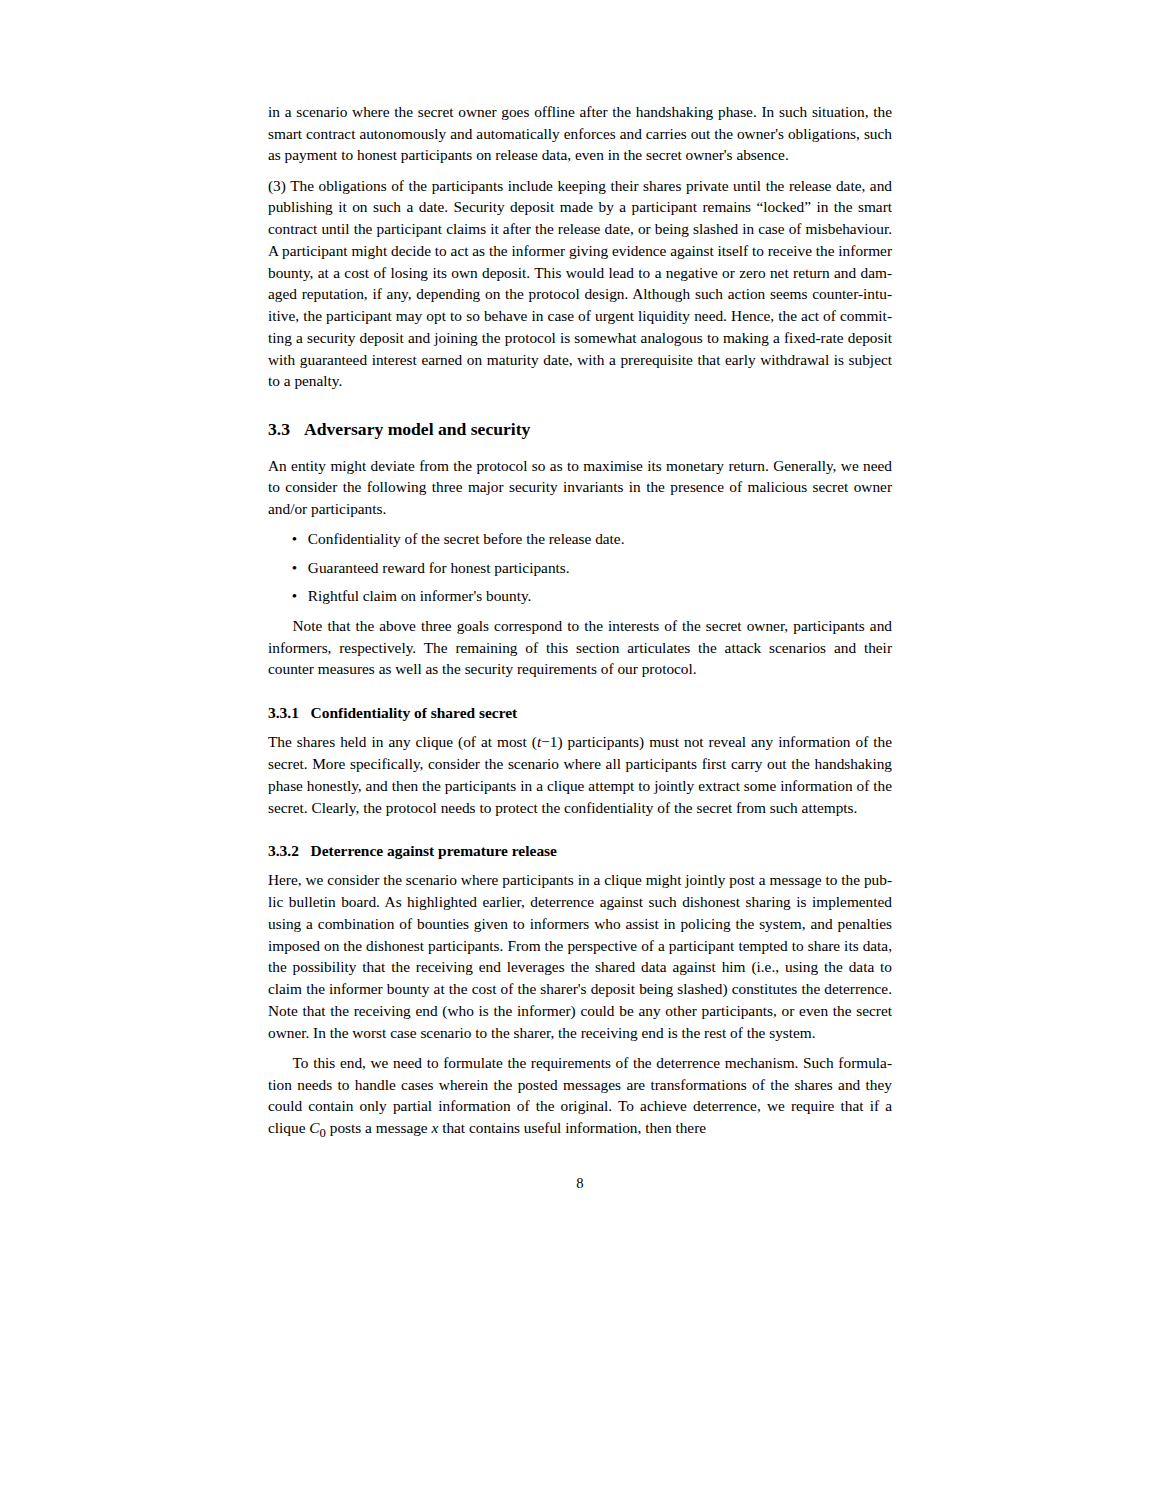in a scenario where the secret owner goes offline after the handshaking phase. In such situation, the smart contract autonomously and automatically enforces and carries out the owner's obligations, such as payment to honest participants on release data, even in the secret owner's absence.
(3) The obligations of the participants include keeping their shares private until the release date, and publishing it on such a date. Security deposit made by a participant remains “locked” in the smart contract until the participant claims it after the release date, or being slashed in case of misbehaviour. A participant might decide to act as the informer giving evidence against itself to receive the informer bounty, at a cost of losing its own deposit. This would lead to a negative or zero net return and damaged reputation, if any, depending on the protocol design. Although such action seems counter-intuitive, the participant may opt to so behave in case of urgent liquidity need. Hence, the act of committing a security deposit and joining the protocol is somewhat analogous to making a fixed-rate deposit with guaranteed interest earned on maturity date, with a prerequisite that early withdrawal is subject to a penalty.
3.3 Adversary model and security
An entity might deviate from the protocol so as to maximise its monetary return. Generally, we need to consider the following three major security invariants in the presence of malicious secret owner and/or participants.
Confidentiality of the secret before the release date.
Guaranteed reward for honest participants.
Rightful claim on informer's bounty.
Note that the above three goals correspond to the interests of the secret owner, participants and informers, respectively. The remaining of this section articulates the attack scenarios and their counter measures as well as the security requirements of our protocol.
3.3.1 Confidentiality of shared secret
The shares held in any clique (of at most (t−1) participants) must not reveal any information of the secret. More specifically, consider the scenario where all participants first carry out the handshaking phase honestly, and then the participants in a clique attempt to jointly extract some information of the secret. Clearly, the protocol needs to protect the confidentiality of the secret from such attempts.
3.3.2 Deterrence against premature release
Here, we consider the scenario where participants in a clique might jointly post a message to the public bulletin board. As highlighted earlier, deterrence against such dishonest sharing is implemented using a combination of bounties given to informers who assist in policing the system, and penalties imposed on the dishonest participants. From the perspective of a participant tempted to share its data, the possibility that the receiving end leverages the shared data against him (i.e., using the data to claim the informer bounty at the cost of the sharer's deposit being slashed) constitutes the deterrence. Note that the receiving end (who is the informer) could be any other participants, or even the secret owner. In the worst case scenario to the sharer, the receiving end is the rest of the system.
To this end, we need to formulate the requirements of the deterrence mechanism. Such formulation needs to handle cases wherein the posted messages are transformations of the shares and they could contain only partial information of the original. To achieve deterrence, we require that if a clique C0 posts a message x that contains useful information, then there
8